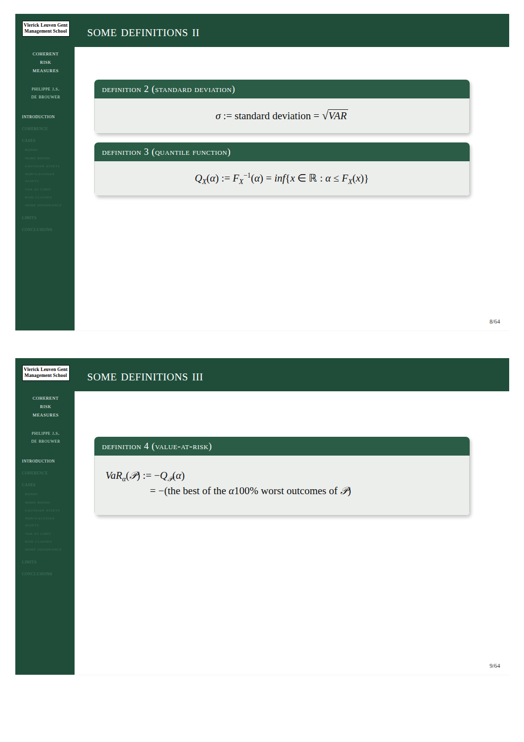Vlerick Leuven Gent
Management School
Coherent
Risk
Measures
Philippe J.S.
De Brouwer
Introduction
Coherence
Cases
Bonds
More Bonds
Gaussian Assets
Non-Gaussian Assets
VaR as Limit
Risk Classes
More Dissonance
Limits
Conclusions
Some Definitions II
definition 2 (Standard Deviation)
σ := standard deviation = VAR
definition 3 (Quantile Function)
QX(α) := FX−1(α) = inf{x ∈ ℝ : α ≤ FX(x)}
8/64
Vlerick Leuven Gent
Management School
Coherent
Risk
Measures
Philippe J.S.
De Brouwer
Introduction
Coherence
Cases
Bonds
More Bonds
Gaussian Assets
Non-Gaussian Assets
VaR as Limit
Risk Classes
More Dissonance
Limits
Conclusions
Some Definitions III
definition 4 (Value-at-Risk)
VaRα(𝒫) := −Q𝒫(α) = −(the best of the α100% worst outcomes of 𝒫)
9/64